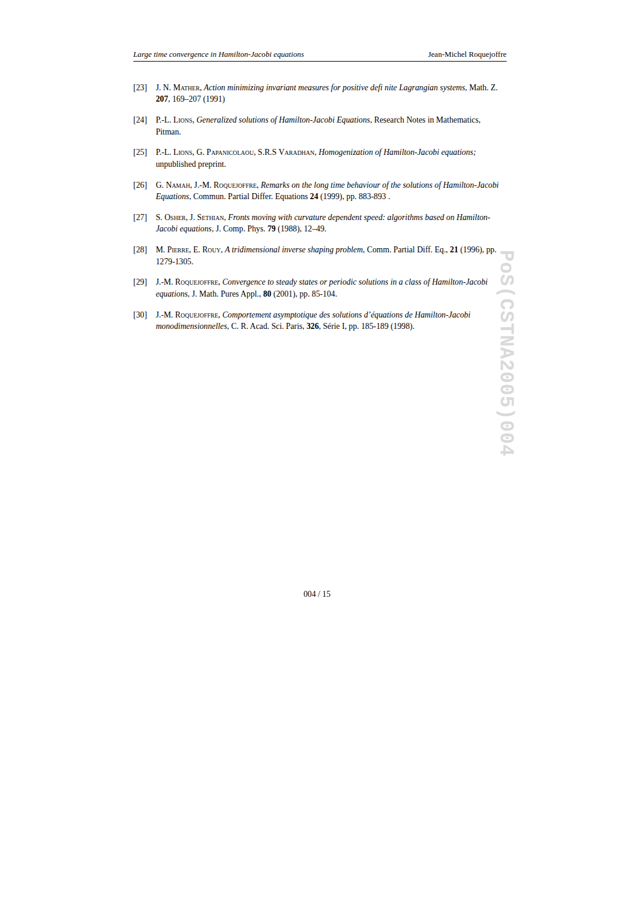Large time convergence in Hamilton-Jacobi equations Jean-Michel Roquejoffre
PoS(CSTNA2005)004
[23] J. N. Mather, Action minimizing invariant measures for positive defi nite Lagrangian systems, Math. Z. 207, 169–207 (1991)
[24] P.-L. Lions, Generalized solutions of Hamilton-Jacobi Equations, Research Notes in Mathematics, Pitman.
[25] P.-L. Lions, G. Papanicolaou, S.R.S Varadhan, Homogenization of Hamilton-Jacobi equations; unpublished preprint.
[26] G. Namah, J.-M. Roquejoffre, Remarks on the long time behaviour of the solutions of Hamilton-Jacobi Equations, Commun. Partial Differ. Equations 24 (1999), pp. 883-893 .
[27] S. Osher, J. Sethian, Fronts moving with curvature dependent speed: algorithms based on Hamilton-Jacobi equations, J. Comp. Phys. 79 (1988), 12–49.
[28] M. Pierre, E. Rouy, A tridimensional inverse shaping problem, Comm. Partial Diff. Eq., 21 (1996), pp. 1279-1305.
[29] J.-M. Roquejoffre, Convergence to steady states or periodic solutions in a class of Hamilton-Jacobi equations, J. Math. Pures Appl., 80 (2001), pp. 85-104.
[30] J.-M. Roquejoffre, Comportement asymptotique des solutions d’équations de Hamilton-Jacobi monodimensionnelles, C. R. Acad. Sci. Paris, 326, Série I, pp. 185-189 (1998).
004 / 15